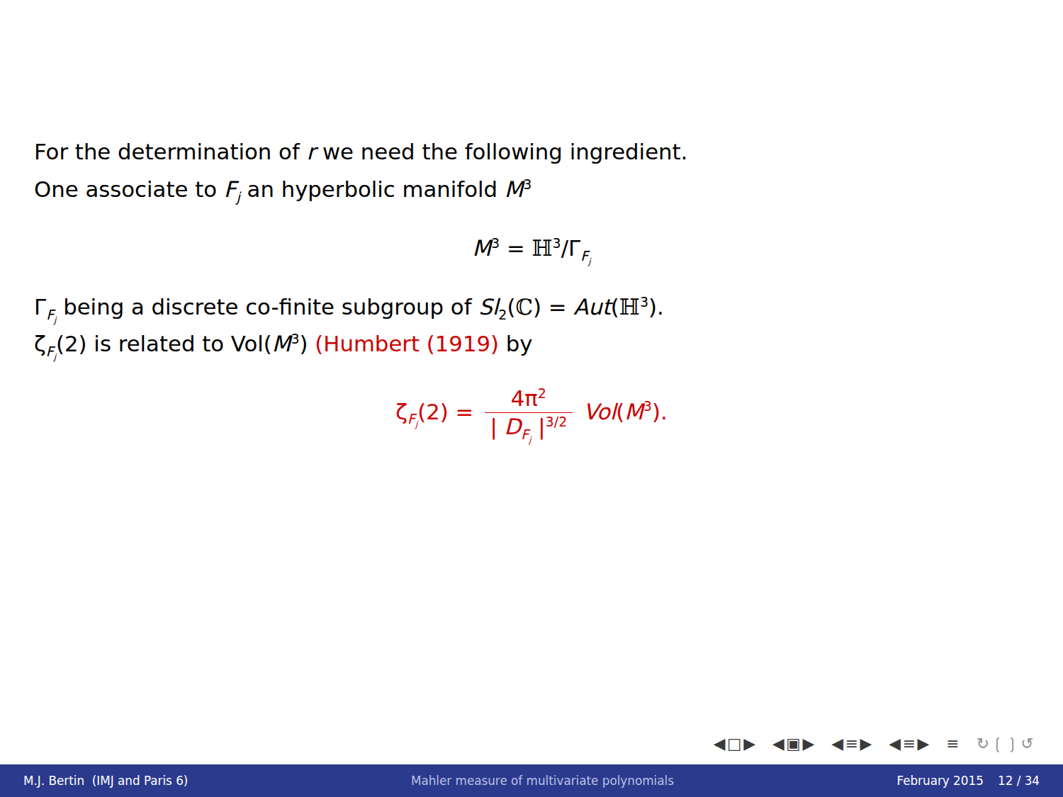For the determination of r we need the following ingredient.
One associate to Fj an hyperbolic manifold M3
M3 = ℍ3/ΓFj
ΓFj being a discrete co-finite subgroup of Sl2(ℂ) = Aut(ℍ3).
ζFj(2) is related to Vol(M3) (Humbert (1919) by
ζFj(2) = 4π2 | DFj |3/2 Vol(M3).
◀□▶ ◀▣▶ ◀≡▶ ◀≡▶ ≡ ↻❲❳↺
M.J. Bertin (IMJ and Paris 6) Mahler measure of multivariate polynomials February 2015 12 / 34